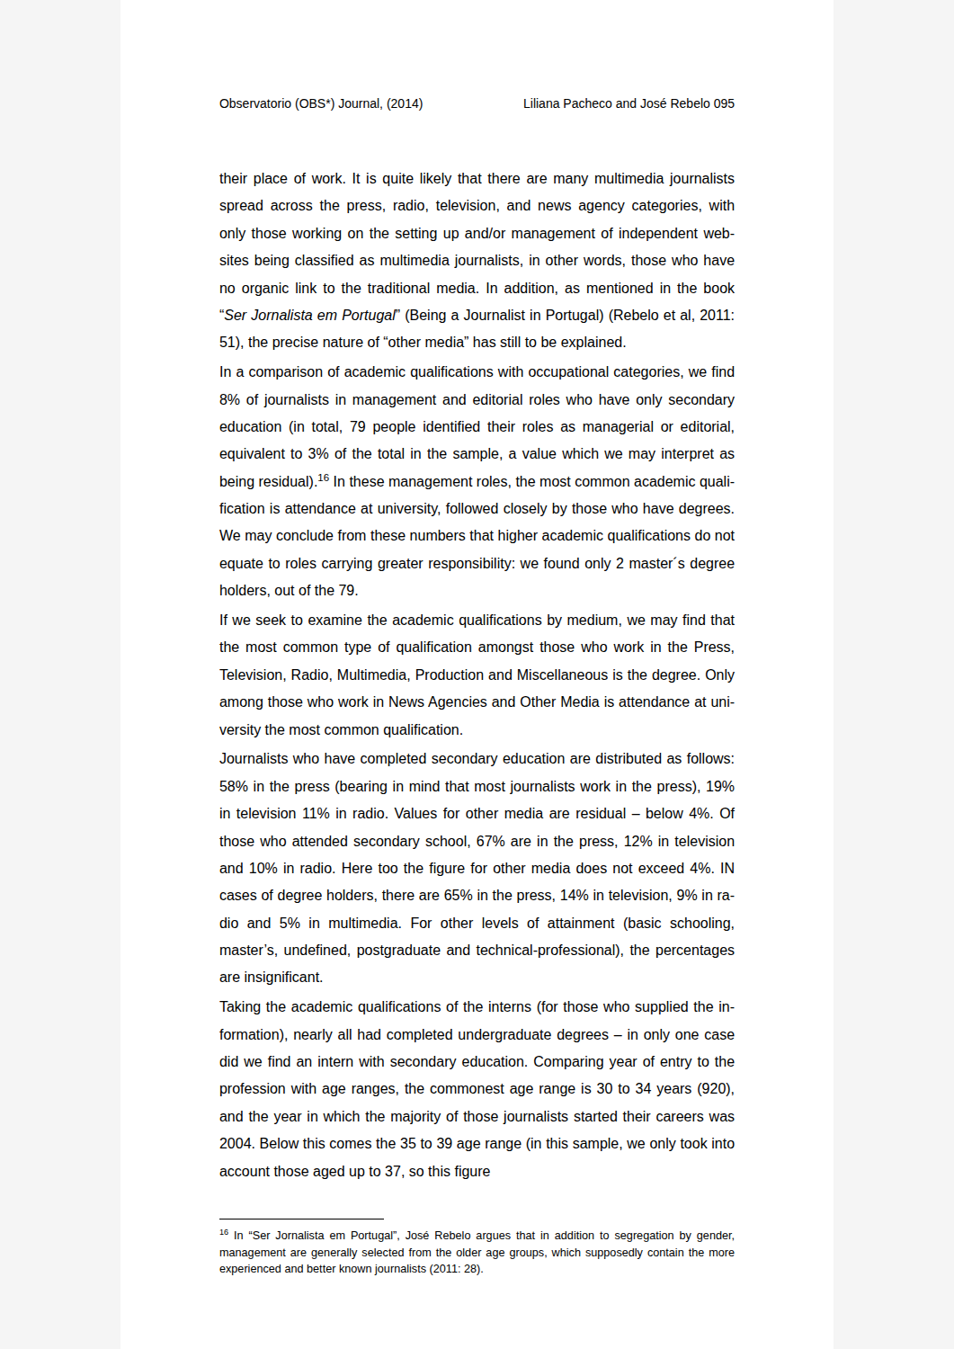Observatorio (OBS*) Journal, (2014) Liliana Pacheco and José Rebelo 095
their place of work. It is quite likely that there are many multimedia journalists spread across the press, radio, television, and news agency categories, with only those working on the setting up and/or management of independent websites being classified as multimedia journalists, in other words, those who have no organic link to the traditional media. In addition, as mentioned in the book “Ser Jornalista em Portugal” (Being a Journalist in Portugal) (Rebelo et al, 2011: 51), the precise nature of “other media” has still to be explained.
In a comparison of academic qualifications with occupational categories, we find 8% of journalists in management and editorial roles who have only secondary education (in total, 79 people identified their roles as managerial or editorial, equivalent to 3% of the total in the sample, a value which we may interpret as being residual).16 In these management roles, the most common academic qualification is attendance at university, followed closely by those who have degrees. We may conclude from these numbers that higher academic qualifications do not equate to roles carrying greater responsibility: we found only 2 master´s degree holders, out of the 79.
If we seek to examine the academic qualifications by medium, we may find that the most common type of qualification amongst those who work in the Press, Television, Radio, Multimedia, Production and Miscellaneous is the degree. Only among those who work in News Agencies and Other Media is attendance at university the most common qualification.
Journalists who have completed secondary education are distributed as follows: 58% in the press (bearing in mind that most journalists work in the press), 19% in television 11% in radio. Values for other media are residual – below 4%. Of those who attended secondary school, 67% are in the press, 12% in television and 10% in radio. Here too the figure for other media does not exceed 4%. IN cases of degree holders, there are 65% in the press, 14% in television, 9% in radio and 5% in multimedia. For other levels of attainment (basic schooling, master’s, undefined, postgraduate and technical-professional), the percentages are insignificant.
Taking the academic qualifications of the interns (for those who supplied the information), nearly all had completed undergraduate degrees – in only one case did we find an intern with secondary education. Comparing year of entry to the profession with age ranges, the commonest age range is 30 to 34 years (920), and the year in which the majority of those journalists started their careers was 2004. Below this comes the 35 to 39 age range (in this sample, we only took into account those aged up to 37, so this figure
16 In “Ser Jornalista em Portugal”, José Rebelo argues that in addition to segregation by gender, management are generally selected from the older age groups, which supposedly contain the more experienced and better known journalists (2011: 28).